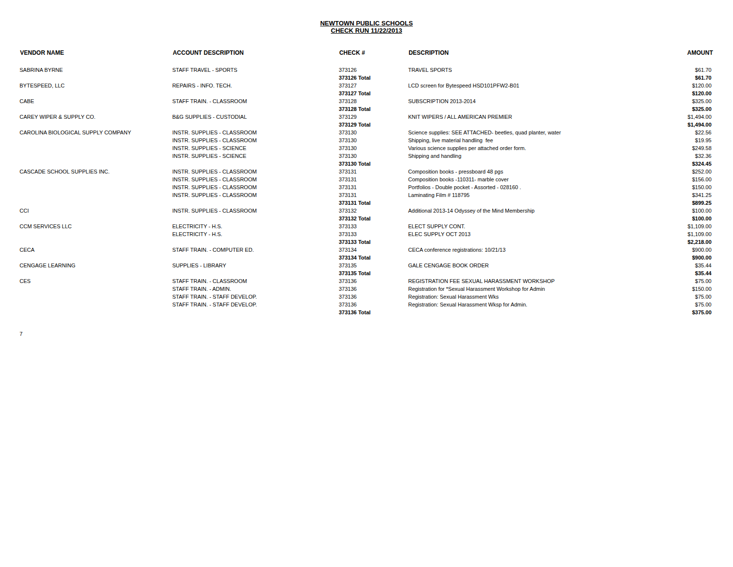NEWTOWN PUBLIC SCHOOLS
CHECK RUN 11/22/2013
| VENDOR NAME | ACCOUNT DESCRIPTION | CHECK # | DESCRIPTION | AMOUNT |
| --- | --- | --- | --- | --- |
| SABRINA BYRNE | STAFF TRAVEL - SPORTS | 373126 | TRAVEL SPORTS | $61.70 |
| | | 373126 Total | | $61.70 |
| BYTESPEED, LLC | REPAIRS - INFO. TECH. | 373127 | LCD screen for Bytespeed HSD101PFW2-B01 | $120.00 |
| | | 373127 Total | | $120.00 |
| CABE | STAFF TRAIN. - CLASSROOM | 373128 | SUBSCRIPTION 2013-2014 | $325.00 |
| | | 373128 Total | | $325.00 |
| CAREY WIPER & SUPPLY CO. | B&G SUPPLIES - CUSTODIAL | 373129 | KNIT WIPERS / ALL AMERICAN PREMIER | $1,494.00 |
| | | 373129 Total | | $1,494.00 |
| CAROLINA BIOLOGICAL SUPPLY COMPANY | INSTR. SUPPLIES - CLASSROOM | 373130 | Science supplies: SEE ATTACHED- beetles, quad planter, water | $22.56 |
| | INSTR. SUPPLIES - CLASSROOM | 373130 | Shipping, live material handling fee | $19.95 |
| | INSTR. SUPPLIES - SCIENCE | 373130 | Various science supplies per attached order form. | $249.58 |
| | INSTR. SUPPLIES - SCIENCE | 373130 | Shipping and handling | $32.36 |
| | | 373130 Total | | $324.45 |
| CASCADE SCHOOL SUPPLIES INC. | INSTR. SUPPLIES - CLASSROOM | 373131 | Composition books - pressboard 48 pgs | $252.00 |
| | INSTR. SUPPLIES - CLASSROOM | 373131 | Composition books -110311- marble cover | $156.00 |
| | INSTR. SUPPLIES - CLASSROOM | 373131 | Portfolios - Double pocket - Assorted - 028160 . | $150.00 |
| | INSTR. SUPPLIES - CLASSROOM | 373131 | Laminating Film # 118795 | $341.25 |
| | | 373131 Total | | $899.25 |
| CCI | INSTR. SUPPLIES - CLASSROOM | 373132 | Additional 2013-14 Odyssey of the Mind Membership | $100.00 |
| | | 373132 Total | | $100.00 |
| CCM SERVICES LLC | ELECTRICITY - H.S. | 373133 | ELECT SUPPLY CONT. | $1,109.00 |
| | ELECTRICITY - H.S. | 373133 | ELEC SUPPLY OCT 2013 | $1,109.00 |
| | | 373133 Total | | $2,218.00 |
| CECA | STAFF TRAIN. - COMPUTER ED. | 373134 | CECA conference registrations: 10/21/13 | $900.00 |
| | | 373134 Total | | $900.00 |
| CENGAGE LEARNING | SUPPLIES - LIBRARY | 373135 | GALE CENGAGE BOOK ORDER | $35.44 |
| | | 373135 Total | | $35.44 |
| CES | STAFF TRAIN. - CLASSROOM | 373136 | REGISTRATION FEE SEXUAL HARASSMENT WORKSHOP | $75.00 |
| | STAFF TRAIN. - ADMIN. | 373136 | Registration for *Sexual Harassment Workshop for Admin | $150.00 |
| | STAFF TRAIN. - STAFF DEVELOP. | 373136 | Registration: Sexual Harassment Wks | $75.00 |
| | STAFF TRAIN. - STAFF DEVELOP. | 373136 | Registration: Sexual Harassment Wksp for Admin. | $75.00 |
| | | 373136 Total | | $375.00 |
7